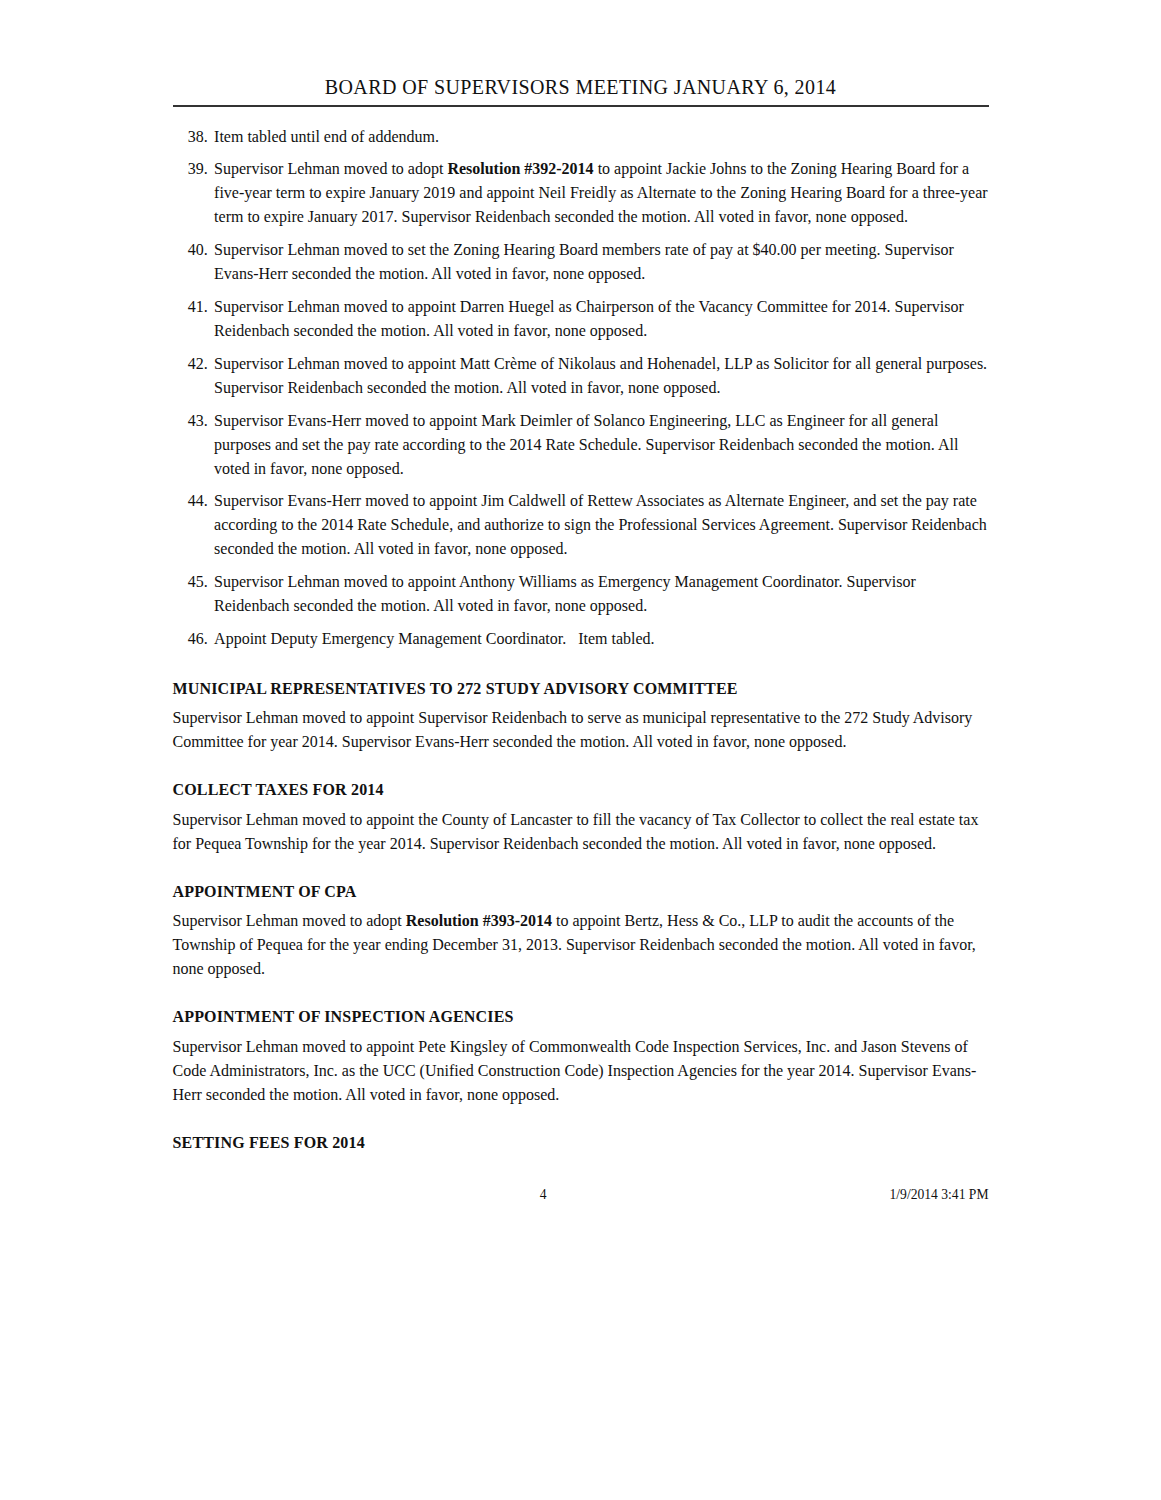BOARD OF SUPERVISORS MEETING JANUARY 6, 2014
38. Item tabled until end of addendum.
39. Supervisor Lehman moved to adopt Resolution #392-2014 to appoint Jackie Johns to the Zoning Hearing Board for a five-year term to expire January 2019 and appoint Neil Freidly as Alternate to the Zoning Hearing Board for a three-year term to expire January 2017. Supervisor Reidenbach seconded the motion. All voted in favor, none opposed.
40. Supervisor Lehman moved to set the Zoning Hearing Board members rate of pay at $40.00 per meeting. Supervisor Evans-Herr seconded the motion. All voted in favor, none opposed.
41. Supervisor Lehman moved to appoint Darren Huegel as Chairperson of the Vacancy Committee for 2014. Supervisor Reidenbach seconded the motion. All voted in favor, none opposed.
42. Supervisor Lehman moved to appoint Matt Crème of Nikolaus and Hohenadel, LLP as Solicitor for all general purposes. Supervisor Reidenbach seconded the motion. All voted in favor, none opposed.
43. Supervisor Evans-Herr moved to appoint Mark Deimler of Solanco Engineering, LLC as Engineer for all general purposes and set the pay rate according to the 2014 Rate Schedule. Supervisor Reidenbach seconded the motion. All voted in favor, none opposed.
44. Supervisor Evans-Herr moved to appoint Jim Caldwell of Rettew Associates as Alternate Engineer, and set the pay rate according to the 2014 Rate Schedule, and authorize to sign the Professional Services Agreement. Supervisor Reidenbach seconded the motion. All voted in favor, none opposed.
45. Supervisor Lehman moved to appoint Anthony Williams as Emergency Management Coordinator. Supervisor Reidenbach seconded the motion. All voted in favor, none opposed.
46. Appoint Deputy Emergency Management Coordinator. Item tabled.
Municipal Representatives to 272 Study Advisory Committee
Supervisor Lehman moved to appoint Supervisor Reidenbach to serve as municipal representative to the 272 Study Advisory Committee for year 2014. Supervisor Evans-Herr seconded the motion. All voted in favor, none opposed.
Collect Taxes for 2014
Supervisor Lehman moved to appoint the County of Lancaster to fill the vacancy of Tax Collector to collect the real estate tax for Pequea Township for the year 2014. Supervisor Reidenbach seconded the motion. All voted in favor, none opposed.
Appointment of CPA
Supervisor Lehman moved to adopt Resolution #393-2014 to appoint Bertz, Hess & Co., LLP to audit the accounts of the Township of Pequea for the year ending December 31, 2013. Supervisor Reidenbach seconded the motion. All voted in favor, none opposed.
Appointment of Inspection Agencies
Supervisor Lehman moved to appoint Pete Kingsley of Commonwealth Code Inspection Services, Inc. and Jason Stevens of Code Administrators, Inc. as the UCC (Unified Construction Code) Inspection Agencies for the year 2014. Supervisor Evans-Herr seconded the motion. All voted in favor, none opposed.
Setting Fees for 2014
4 1/9/2014 3:41 PM